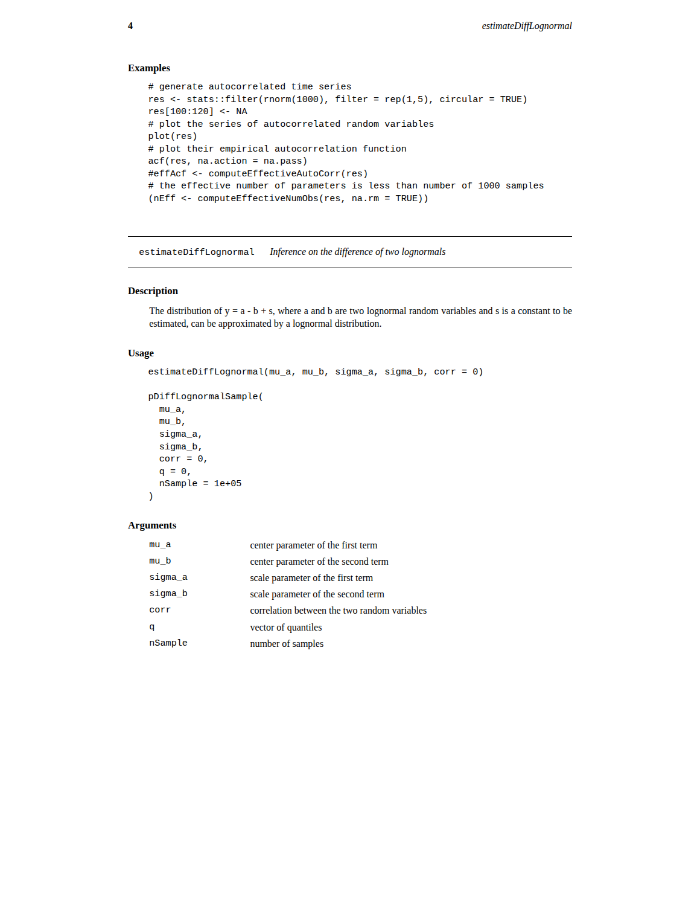4 estimateDiffLognormal
Examples
# generate autocorrelated time series
res <- stats::filter(rnorm(1000), filter = rep(1,5), circular = TRUE)
res[100:120] <- NA
# plot the series of autocorrelated random variables
plot(res)
# plot their empirical autocorrelation function
acf(res, na.action = na.pass)
#effAcf <- computeEffectiveAutoCorr(res)
# the effective number of parameters is less than number of 1000 samples
(nEff <- computeEffectiveNumObs(res, na.rm = TRUE))
estimateDiffLognormal Inference on the difference of two lognormals
Description
The distribution of y = a - b + s, where a and b are two lognormal random variables and s is a constant to be estimated, can be approximated by a lognormal distribution.
Usage
estimateDiffLognormal(mu_a, mu_b, sigma_a, sigma_b, corr = 0)

pDiffLognormalSample(
  mu_a,
  mu_b,
  sigma_a,
  sigma_b,
  corr = 0,
  q = 0,
  nSample = 1e+05
)
Arguments
mu_a
center parameter of the first term
mu_b
center parameter of the second term
sigma_a
scale parameter of the first term
sigma_b
scale parameter of the second term
corr
correlation between the two random variables
q
vector of quantiles
nSample
number of samples